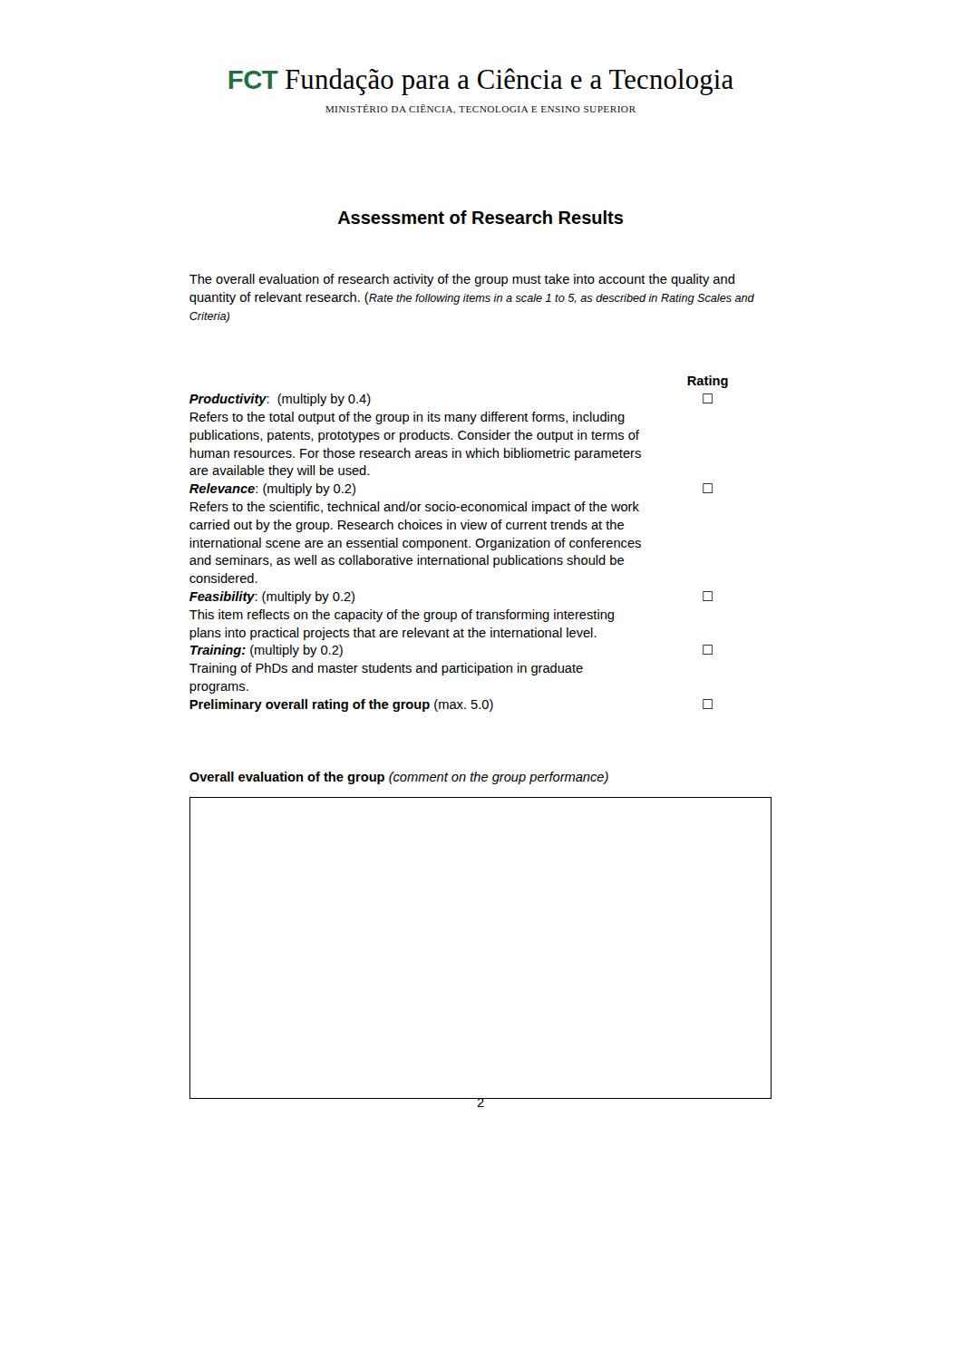FCT Fundação para a Ciência e a Tecnologia
MINISTÉRIO DA CIÊNCIA, TECNOLOGIA E ENSINO SUPERIOR
Assessment of Research Results
The overall evaluation of research activity of the group must take into account the quality and quantity of relevant research. (Rate the following items in a scale 1 to 5, as described in Rating Scales and Criteria)
| | Rating |
| Productivity : (multiply by 0.4) Refers to the total output of the group in its many different forms, including publications, patents, prototypes or products. Consider the output in terms of human resources. For those research areas in which bibliometric parameters are available they will be used. | ☐ |
| Relevance : (multiply by 0.2) Refers to the scientific, technical and/or socio-economical impact of the work carried out by the group. Research choices in view of current trends at the international scene are an essential component. Organization of conferences and seminars, as well as collaborative international publications should be considered. | ☐ |
| Feasibility : (multiply by 0.2) This item reflects on the capacity of the group of transforming interesting plans into practical projects that are relevant at the international level. | ☐ |
| Training: (multiply by 0.2) Training of PhDs and master students and participation in graduate programs. | ☐ |
| Preliminary overall rating of the group (max. 5.0) | ☐ |
Overall evaluation of the group (comment on the group performance)
2